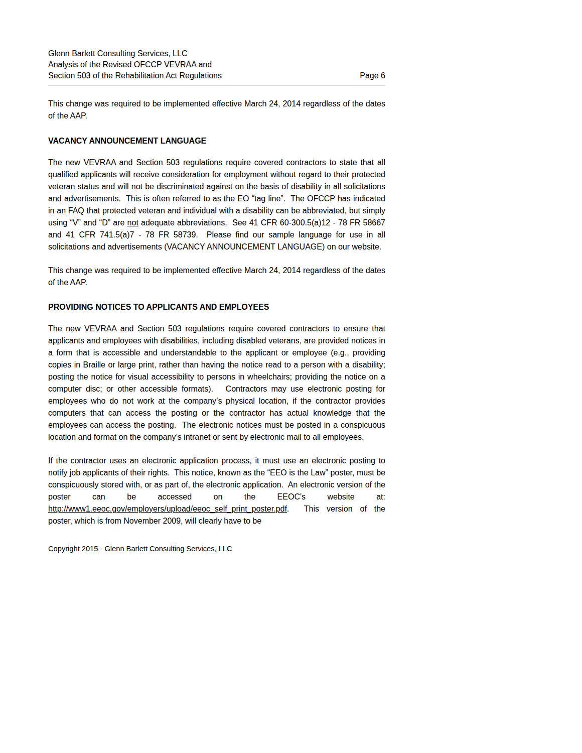Glenn Barlett Consulting Services, LLC
Analysis of the Revised OFCCP VEVRAA and
Section 503 of the Rehabilitation Act Regulations Page 6
This change was required to be implemented effective March 24, 2014 regardless of the dates of the AAP.
Vacancy Announcement Language
The new VEVRAA and Section 503 regulations require covered contractors to state that all qualified applicants will receive consideration for employment without regard to their protected veteran status and will not be discriminated against on the basis of disability in all solicitations and advertisements. This is often referred to as the EO “tag line”. The OFCCP has indicated in an FAQ that protected veteran and individual with a disability can be abbreviated, but simply using “V” and “D” are not adequate abbreviations. See 41 CFR 60-300.5(a)12 - 78 FR 58667 and 41 CFR 741.5(a)7 - 78 FR 58739. Please find our sample language for use in all solicitations and advertisements (VACANCY ANNOUNCEMENT LANGUAGE) on our website.
This change was required to be implemented effective March 24, 2014 regardless of the dates of the AAP.
Providing Notices to Applicants and Employees
The new VEVRAA and Section 503 regulations require covered contractors to ensure that applicants and employees with disabilities, including disabled veterans, are provided notices in a form that is accessible and understandable to the applicant or employee (e.g., providing copies in Braille or large print, rather than having the notice read to a person with a disability; posting the notice for visual accessibility to persons in wheelchairs; providing the notice on a computer disc; or other accessible formats). Contractors may use electronic posting for employees who do not work at the company’s physical location, if the contractor provides computers that can access the posting or the contractor has actual knowledge that the employees can access the posting. The electronic notices must be posted in a conspicuous location and format on the company’s intranet or sent by electronic mail to all employees.
If the contractor uses an electronic application process, it must use an electronic posting to notify job applicants of their rights. This notice, known as the “EEO is the Law” poster, must be conspicuously stored with, or as part of, the electronic application. An electronic version of the poster can be accessed on the EEOC's website at: http://www1.eeoc.gov/employers/upload/eeoc_self_print_poster.pdf. This version of the poster, which is from November 2009, will clearly have to be
Copyright 2015 - Glenn Barlett Consulting Services, LLC